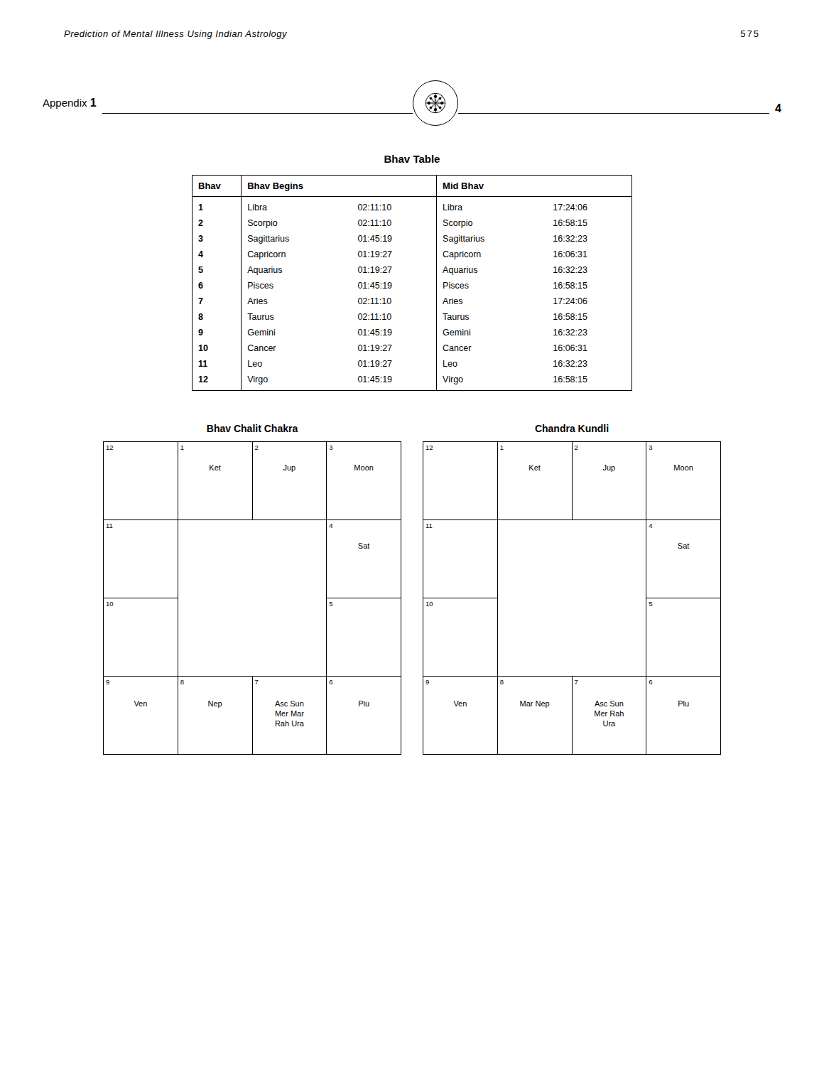Prediction of Mental Illness Using Indian Astrology 575
Appendix 1 4
Bhav Table
| Bhav | Bhav Begins | Mid Bhav |
| --- | --- | --- |
| 1 | Libra | 02:11:10 | Libra | 17:24:06 |
| 2 | Scorpio | 02:11:10 | Scorpio | 16:58:15 |
| 3 | Sagittarius | 01:45:19 | Sagittarius | 16:32:23 |
| 4 | Capricorn | 01:19:27 | Capricorn | 16:06:31 |
| 5 | Aquarius | 01:19:27 | Aquarius | 16:32:23 |
| 6 | Pisces | 01:45:19 | Pisces | 16:58:15 |
| 7 | Aries | 02:11:10 | Aries | 17:24:06 |
| 8 | Taurus | 02:11:10 | Taurus | 16:58:15 |
| 9 | Gemini | 01:45:19 | Gemini | 16:32:23 |
| 10 | Cancer | 01:19:27 | Cancer | 16:06:31 |
| 11 | Leo | 01:19:27 | Leo | 16:32:23 |
| 12 | Virgo | 01:45:19 | Virgo | 16:58:15 |
Bhav Chalit Chakra
| 12 | 1 Ket | 2 Jup | 3 Moon |
| 11 | | 4 Sat |
| 10 | | 5 |
| 9 Ven | 8 Nep | 7 Asc Sun Mer Mar Rah Ura | 6 Plu |
Chandra Kundli
| 12 | 1 Ket | 2 Jup | 3 Moon |
| 11 | | 4 Sat |
| 10 | | 5 |
| 9 Ven | 8 Mar Nep | 7 Asc Sun Mer Rah Ura | 6 Plu |